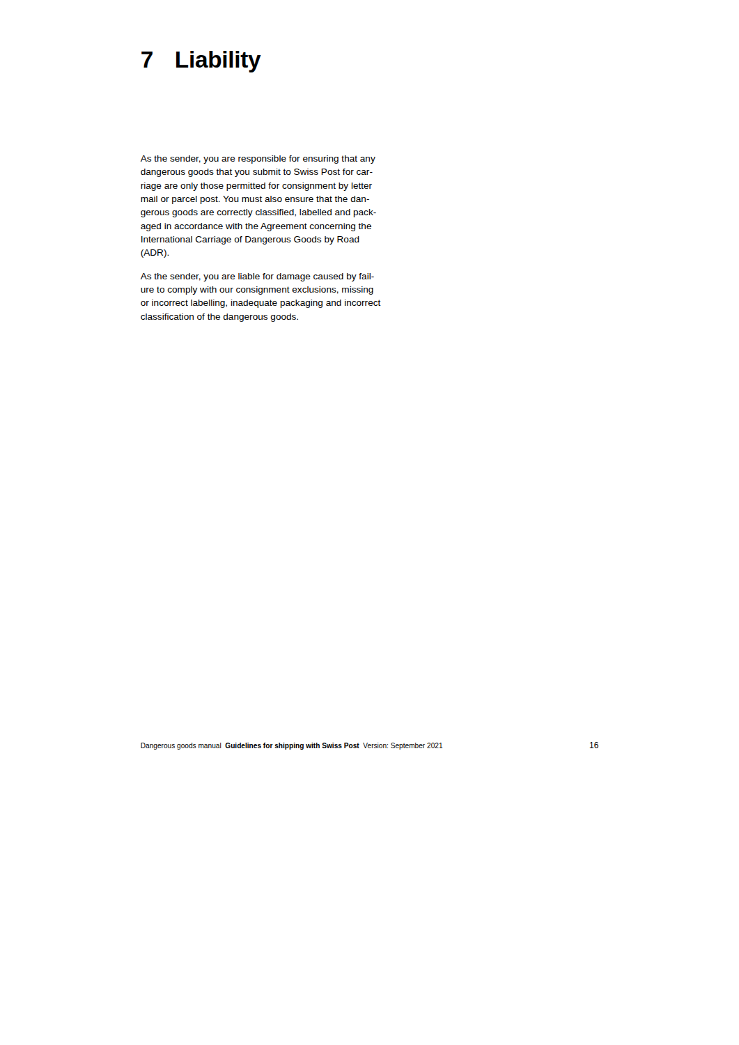7 Liability
As the sender, you are responsible for ensuring that any dangerous goods that you submit to Swiss Post for carriage are only those permitted for consignment by letter mail or parcel post. You must also ensure that the dangerous goods are correctly classified, labelled and packaged in accordance with the Agreement concerning the International Carriage of Dangerous Goods by Road (ADR).
As the sender, you are liable for damage caused by failure to comply with our consignment exclusions, missing or incorrect labelling, inadequate packaging and incorrect classification of the dangerous goods.
Dangerous goods manual Guidelines for shipping with Swiss Post Version: September 2021
16